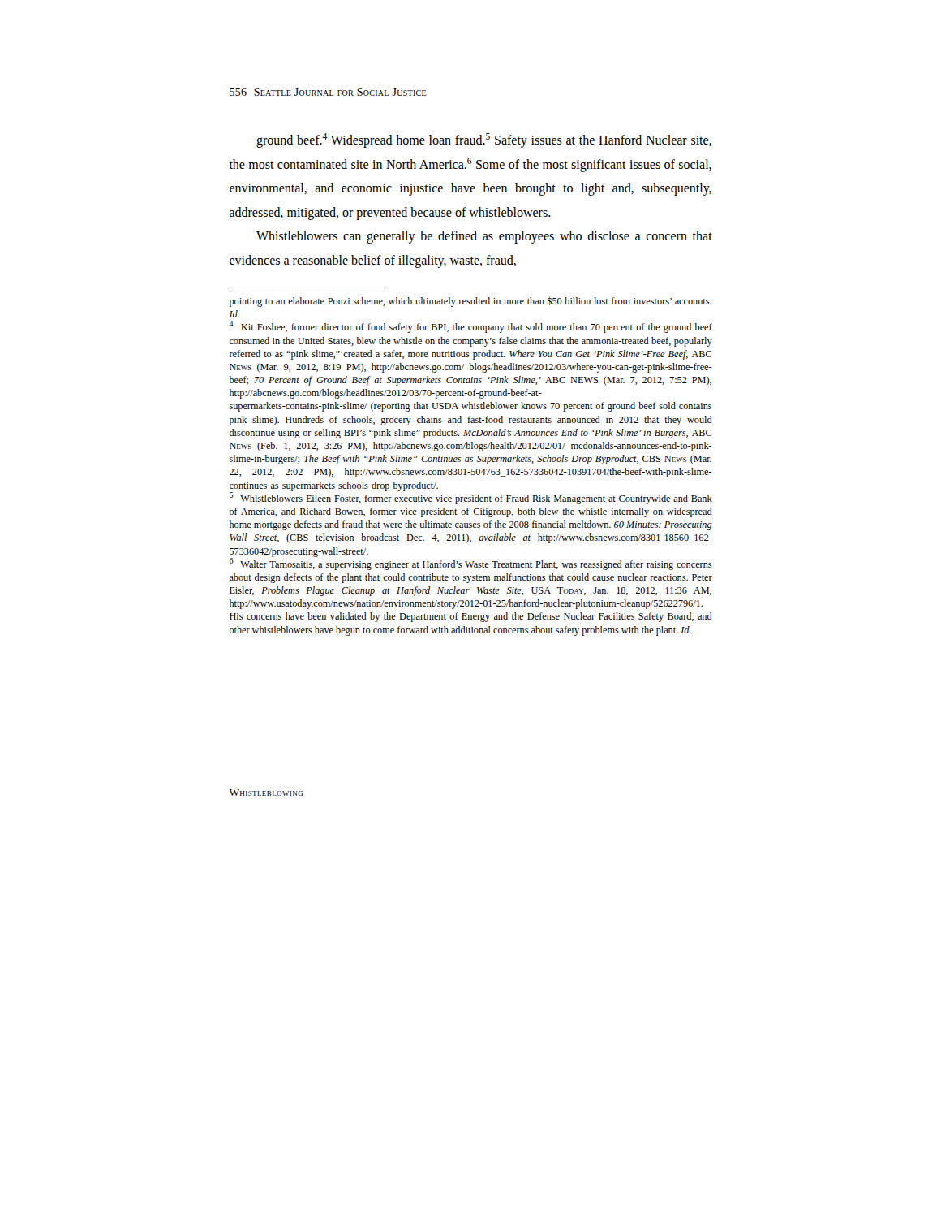556 Seattle Journal for Social Justice
ground beef.4 Widespread home loan fraud.5 Safety issues at the Hanford Nuclear site, the most contaminated site in North America.6 Some of the most significant issues of social, environmental, and economic injustice have been brought to light and, subsequently, addressed, mitigated, or prevented because of whistleblowers.
Whistleblowers can generally be defined as employees who disclose a concern that evidences a reasonable belief of illegality, waste, fraud,
pointing to an elaborate Ponzi scheme, which ultimately resulted in more than $50 billion lost from investors’ accounts. Id.
4 Kit Foshee, former director of food safety for BPI, the company that sold more than 70 percent of the ground beef consumed in the United States, blew the whistle on the company’s false claims that the ammonia-treated beef, popularly referred to as “pink slime,” created a safer, more nutritious product. Where You Can Get ‘Pink Slime’-Free Beef, ABC News (Mar. 9, 2012, 8:19 PM), http://abcnews.go.com/ blogs/headlines/2012/03/where-you-can-get-pink-slime-free-beef; 70 Percent of Ground Beef at Supermarkets Contains ‘Pink Slime,’ ABC NEWS (Mar. 7, 2012, 7:52 PM), http://abcnews.go.com/blogs/headlines/2012/03/70-percent-of-ground-beef-at-
supermarkets-contains-pink-slime/ (reporting that USDA whistleblower knows 70 percent of ground beef sold contains pink slime). Hundreds of schools, grocery chains and fast-food restaurants announced in 2012 that they would discontinue using or selling BPI’s “pink slime” products. McDonald’s Announces End to ‘Pink Slime’ in Burgers, ABC News (Feb. 1, 2012, 3:26 PM), http://abcnews.go.com/blogs/health/2012/02/01/ mcdonalds-announces-end-to-pink-slime-in-burgers/; The Beef with “Pink Slime” Continues as Supermarkets, Schools Drop Byproduct, CBS News (Mar. 22, 2012, 2:02 PM), http://www.cbsnews.com/8301-504763_162-57336042-10391704/the-beef-with-pink-slime-continues-as-supermarkets-schools-drop-byproduct/.
5 Whistleblowers Eileen Foster, former executive vice president of Fraud Risk Management at Countrywide and Bank of America, and Richard Bowen, former vice president of Citigroup, both blew the whistle internally on widespread home mortgage defects and fraud that were the ultimate causes of the 2008 financial meltdown. 60 Minutes: Prosecuting Wall Street, (CBS television broadcast Dec. 4, 2011), available at http://www.cbsnews.com/8301-18560_162-57336042/prosecuting-wall-street/.
6 Walter Tamosaitis, a supervising engineer at Hanford’s Waste Treatment Plant, was reassigned after raising concerns about design defects of the plant that could contribute to system malfunctions that could cause nuclear reactions. Peter Eisler, Problems Plague Cleanup at Hanford Nuclear Waste Site, USA Today, Jan. 18, 2012, 11:36 AM, http://www.usatoday.com/news/nation/environment/story/2012-01-25/hanford-nuclear-plutonium-cleanup/52622796/1. His concerns have been validated by the Department of Energy and the Defense Nuclear Facilities Safety Board, and other whistleblowers have begun to come forward with additional concerns about safety problems with the plant. Id.
Whistleblowing